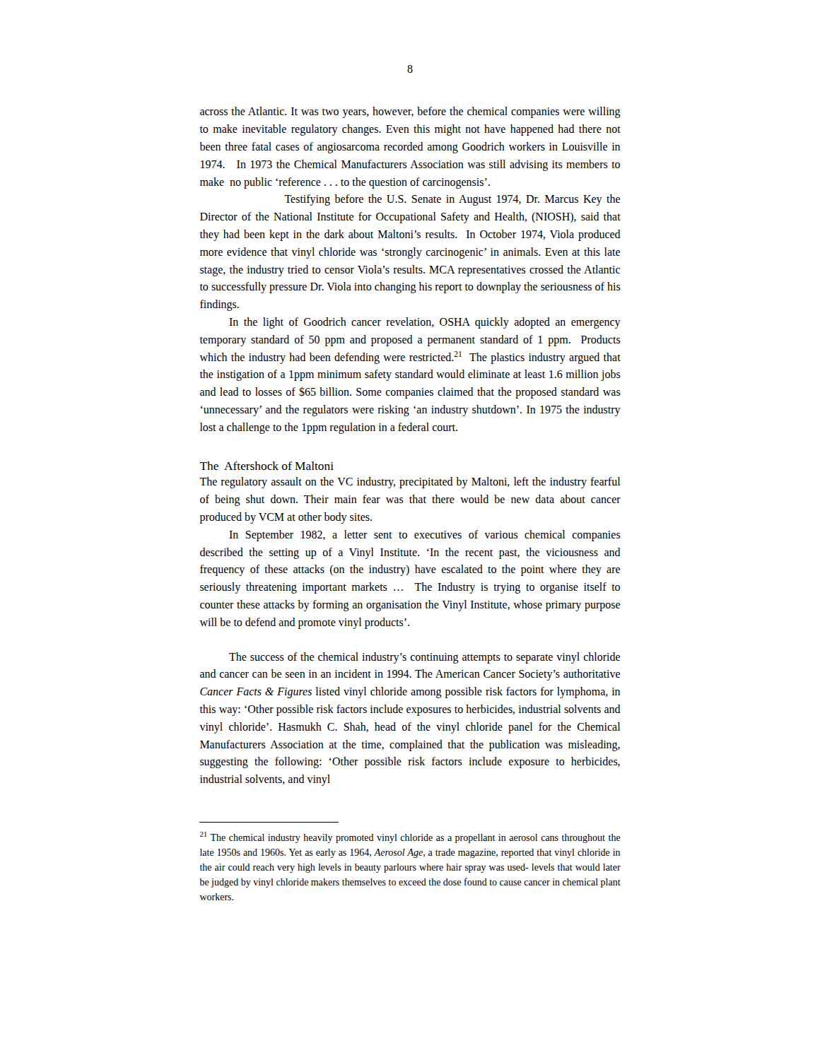8
across the Atlantic. It was two years, however, before the chemical companies were willing to make inevitable regulatory changes. Even this might not have happened had there not been three fatal cases of angiosarcoma recorded among Goodrich workers in Louisville in 1974. In 1973 the Chemical Manufacturers Association was still advising its members to make no public ‘reference . . . to the question of carcinogensis’.
Testifying before the U.S. Senate in August 1974, Dr. Marcus Key the Director of the National Institute for Occupational Safety and Health, (NIOSH), said that they had been kept in the dark about Maltoni’s results. In October 1974, Viola produced more evidence that vinyl chloride was ‘strongly carcinogenic’ in animals. Even at this late stage, the industry tried to censor Viola’s results. MCA representatives crossed the Atlantic to successfully pressure Dr. Viola into changing his report to downplay the seriousness of his findings.
In the light of Goodrich cancer revelation, OSHA quickly adopted an emergency temporary standard of 50 ppm and proposed a permanent standard of 1 ppm. Products which the industry had been defending were restricted.21 The plastics industry argued that the instigation of a 1ppm minimum safety standard would eliminate at least 1.6 million jobs and lead to losses of $65 billion. Some companies claimed that the proposed standard was ‘unnecessary’ and the regulators were risking ‘an industry shutdown’. In 1975 the industry lost a challenge to the 1ppm regulation in a federal court.
The Aftershock of Maltoni
The regulatory assault on the VC industry, precipitated by Maltoni, left the industry fearful of being shut down. Their main fear was that there would be new data about cancer produced by VCM at other body sites.
In September 1982, a letter sent to executives of various chemical companies described the setting up of a Vinyl Institute. ‘In the recent past, the viciousness and frequency of these attacks (on the industry) have escalated to the point where they are seriously threatening important markets … The Industry is trying to organise itself to counter these attacks by forming an organisation the Vinyl Institute, whose primary purpose will be to defend and promote vinyl products’.
The success of the chemical industry’s continuing attempts to separate vinyl chloride and cancer can be seen in an incident in 1994. The American Cancer Society’s authoritative Cancer Facts & Figures listed vinyl chloride among possible risk factors for lymphoma, in this way: ‘Other possible risk factors include exposures to herbicides, industrial solvents and vinyl chloride’. Hasmukh C. Shah, head of the vinyl chloride panel for the Chemical Manufacturers Association at the time, complained that the publication was misleading, suggesting the following: ‘Other possible risk factors include exposure to herbicides, industrial solvents, and vinyl
21 The chemical industry heavily promoted vinyl chloride as a propellant in aerosol cans throughout the late 1950s and 1960s. Yet as early as 1964, Aerosol Age, a trade magazine, reported that vinyl chloride in the air could reach very high levels in beauty parlours where hair spray was used- levels that would later be judged by vinyl chloride makers themselves to exceed the dose found to cause cancer in chemical plant workers.